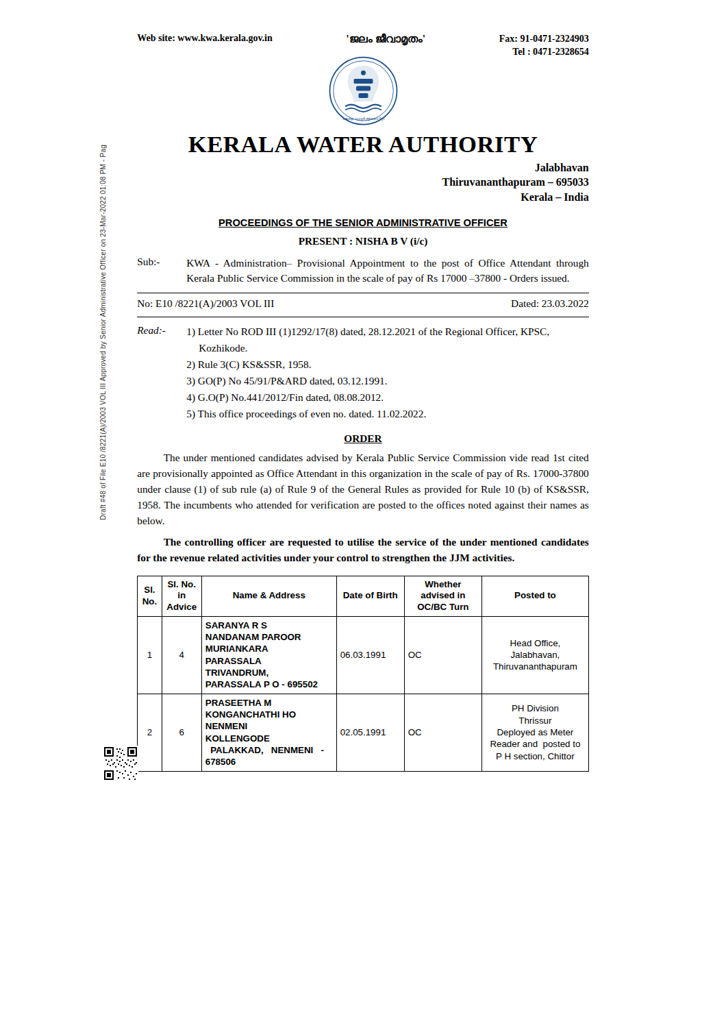Draft #48 of File E10 /8221(A)/2003 VOL III Approved by Senior Administrative Officer on 23-Mar-2022 01:08 PM - Pag
Web site: www.kwa.kerala.gov.in
'ജലം ജീവാമൃതം'
Fax: 91-0471-2324903
Tel : 0471-2328654
കേരള വാട്ടർ അതോറിറ്റി
KERALA WATER AUTHORITY
Jalabhavan
Thiruvananthapuram – 695033
Kerala – India
PROCEEDINGS OF THE SENIOR ADMINISTRATIVE OFFICER
PRESENT : NISHA B V (i/c)
Sub:-
KWA - Administration– Provisional Appointment to the post of Office Attendant through Kerala Public Service Commission in the scale of pay of Rs 17000 –37800 - Orders issued.
No: E10 /8221(A)/2003 VOL III
Dated: 23.03.2022
Read:-
1) Letter No ROD III (1)1292/17(8) dated, 28.12.2021 of the Regional Officer, KPSC,
Kozhikode.
2) Rule 3(C) KS&SSR, 1958.
3) GO(P) No 45/91/P&ARD dated, 03.12.1991.
4) G.O(P) No.441/2012/Fin dated, 08.08.2012.
5) This office proceedings of even no. dated. 11.02.2022.
ORDER
The under mentioned candidates advised by Kerala Public Service Commission vide read 1st cited are provisionally appointed as Office Attendant in this organization in the scale of pay of Rs. 17000-37800 under clause (1) of sub rule (a) of Rule 9 of the General Rules as provided for Rule 10 (b) of KS&SSR, 1958. The incumbents who attended for verification are posted to the offices noted against their names as below.
The controlling officer are requested to utilise the service of the under mentioned candidates for the revenue related activities under your control to strengthen the JJM activities.
| Sl. No. | Sl. No. in Advice | Name & Address | Date of Birth | Whether advised in OC/BC Turn | Posted to |
| --- | --- | --- | --- | --- | --- |
| 1 | 4 | SARANYA R S NANDANAM PAROOR MURIANKARA PARASSALA TRIVANDRUM, PARASSALA P O - 695502 | 06.03.1991 | OC | Head Office, Jalabhavan, Thiruvananthapuram |
| 2 | 6 | PRASEETHA M KONGANCHATHI HO NENMENI KOLLENGODE PALAKKAD, NENMENI - 678506 | 02.05.1991 | OC | PH Division Thrissur Deployed as Meter Reader and posted to P H section, Chittor |